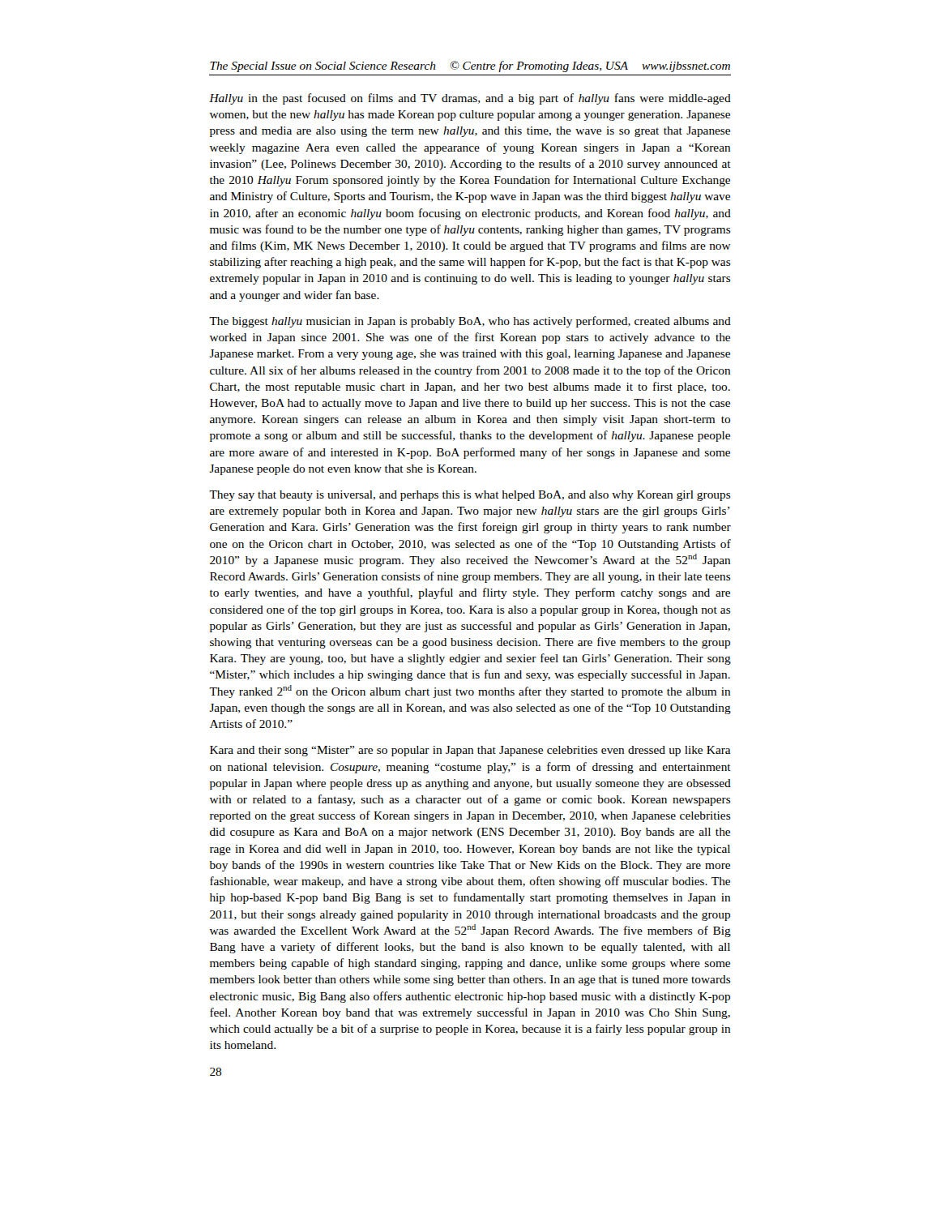The Special Issue on Social Science Research © Centre for Promoting Ideas, USA www.ijbssnet.com
Hallyu in the past focused on films and TV dramas, and a big part of hallyu fans were middle-aged women, but the new hallyu has made Korean pop culture popular among a younger generation. Japanese press and media are also using the term new hallyu, and this time, the wave is so great that Japanese weekly magazine Aera even called the appearance of young Korean singers in Japan a “Korean invasion” (Lee, Polinews December 30, 2010). According to the results of a 2010 survey announced at the 2010 Hallyu Forum sponsored jointly by the Korea Foundation for International Culture Exchange and Ministry of Culture, Sports and Tourism, the K-pop wave in Japan was the third biggest hallyu wave in 2010, after an economic hallyu boom focusing on electronic products, and Korean food hallyu, and music was found to be the number one type of hallyu contents, ranking higher than games, TV programs and films (Kim, MK News December 1, 2010). It could be argued that TV programs and films are now stabilizing after reaching a high peak, and the same will happen for K-pop, but the fact is that K-pop was extremely popular in Japan in 2010 and is continuing to do well. This is leading to younger hallyu stars and a younger and wider fan base.
The biggest hallyu musician in Japan is probably BoA, who has actively performed, created albums and worked in Japan since 2001. She was one of the first Korean pop stars to actively advance to the Japanese market. From a very young age, she was trained with this goal, learning Japanese and Japanese culture. All six of her albums released in the country from 2001 to 2008 made it to the top of the Oricon Chart, the most reputable music chart in Japan, and her two best albums made it to first place, too. However, BoA had to actually move to Japan and live there to build up her success. This is not the case anymore. Korean singers can release an album in Korea and then simply visit Japan short-term to promote a song or album and still be successful, thanks to the development of hallyu. Japanese people are more aware of and interested in K-pop. BoA performed many of her songs in Japanese and some Japanese people do not even know that she is Korean.
They say that beauty is universal, and perhaps this is what helped BoA, and also why Korean girl groups are extremely popular both in Korea and Japan. Two major new hallyu stars are the girl groups Girls’ Generation and Kara. Girls’ Generation was the first foreign girl group in thirty years to rank number one on the Oricon chart in October, 2010, was selected as one of the “Top 10 Outstanding Artists of 2010” by a Japanese music program. They also received the Newcomer’s Award at the 52nd Japan Record Awards. Girls’ Generation consists of nine group members. They are all young, in their late teens to early twenties, and have a youthful, playful and flirty style. They perform catchy songs and are considered one of the top girl groups in Korea, too. Kara is also a popular group in Korea, though not as popular as Girls’ Generation, but they are just as successful and popular as Girls’ Generation in Japan, showing that venturing overseas can be a good business decision. There are five members to the group Kara. They are young, too, but have a slightly edgier and sexier feel tan Girls’ Generation. Their song “Mister,” which includes a hip swinging dance that is fun and sexy, was especially successful in Japan. They ranked 2nd on the Oricon album chart just two months after they started to promote the album in Japan, even though the songs are all in Korean, and was also selected as one of the “Top 10 Outstanding Artists of 2010.”
Kara and their song “Mister” are so popular in Japan that Japanese celebrities even dressed up like Kara on national television. Cosupure, meaning “costume play,” is a form of dressing and entertainment popular in Japan where people dress up as anything and anyone, but usually someone they are obsessed with or related to a fantasy, such as a character out of a game or comic book. Korean newspapers reported on the great success of Korean singers in Japan in December, 2010, when Japanese celebrities did cosupure as Kara and BoA on a major network (ENS December 31, 2010). Boy bands are all the rage in Korea and did well in Japan in 2010, too. However, Korean boy bands are not like the typical boy bands of the 1990s in western countries like Take That or New Kids on the Block. They are more fashionable, wear makeup, and have a strong vibe about them, often showing off muscular bodies. The hip hop-based K-pop band Big Bang is set to fundamentally start promoting themselves in Japan in 2011, but their songs already gained popularity in 2010 through international broadcasts and the group was awarded the Excellent Work Award at the 52nd Japan Record Awards. The five members of Big Bang have a variety of different looks, but the band is also known to be equally talented, with all members being capable of high standard singing, rapping and dance, unlike some groups where some members look better than others while some sing better than others. In an age that is tuned more towards electronic music, Big Bang also offers authentic electronic hip-hop based music with a distinctly K-pop feel. Another Korean boy band that was extremely successful in Japan in 2010 was Cho Shin Sung, which could actually be a bit of a surprise to people in Korea, because it is a fairly less popular group in its homeland.
28